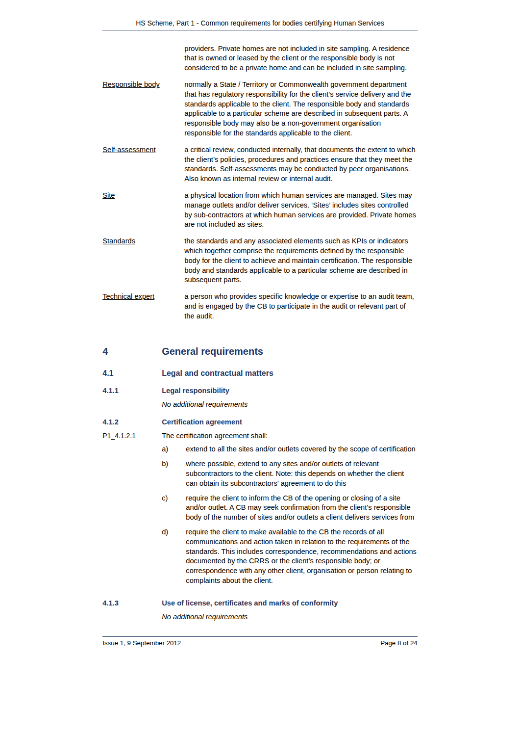HS Scheme, Part 1 - Common requirements for bodies certifying Human Services
providers. Private homes are not included in site sampling. A residence that is owned or leased by the client or the responsible body is not considered to be a private home and can be included in site sampling.
| Responsible body | normally a State / Territory or Commonwealth government department that has regulatory responsibility for the client’s service delivery and the standards applicable to the client. The responsible body and standards applicable to a particular scheme are described in subsequent parts. A responsible body may also be a non-government organisation responsible for the standards applicable to the client. |
| Self-assessment | a critical review, conducted internally, that documents the extent to which the client’s policies, procedures and practices ensure that they meet the standards. Self-assessments may be conducted by peer organisations. Also known as internal review or internal audit. |
| Site | a physical location from which human services are managed. Sites may manage outlets and/or deliver services. ‘Sites’ includes sites controlled by sub-contractors at which human services are provided. Private homes are not included as sites. |
| Standards | the standards and any associated elements such as KPIs or indicators which together comprise the requirements defined by the responsible body for the client to achieve and maintain certification. The responsible body and standards applicable to a particular scheme are described in subsequent parts. |
| Technical expert | a person who provides specific knowledge or expertise to an audit team, and is engaged by the CB to participate in the audit or relevant part of the audit. |
4 General requirements
4.1 Legal and contractual matters
4.1.1 Legal responsibility
No additional requirements
4.1.2 Certification agreement
P1_4.1.2.1
The certification agreement shall:
a) extend to all the sites and/or outlets covered by the scope of certification
b) where possible, extend to any sites and/or outlets of relevant subcontractors to the client. Note: this depends on whether the client can obtain its subcontractors’ agreement to do this
c) require the client to inform the CB of the opening or closing of a site and/or outlet. A CB may seek confirmation from the client’s responsible body of the number of sites and/or outlets a client delivers services from
d) require the client to make available to the CB the records of all communications and action taken in relation to the requirements of the standards. This includes correspondence, recommendations and actions documented by the CRRS or the client’s responsible body; or correspondence with any other client, organisation or person relating to complaints about the client.
4.1.3 Use of license, certificates and marks of conformity
No additional requirements
Issue 1, 9 September 2012 Page 8 of 24